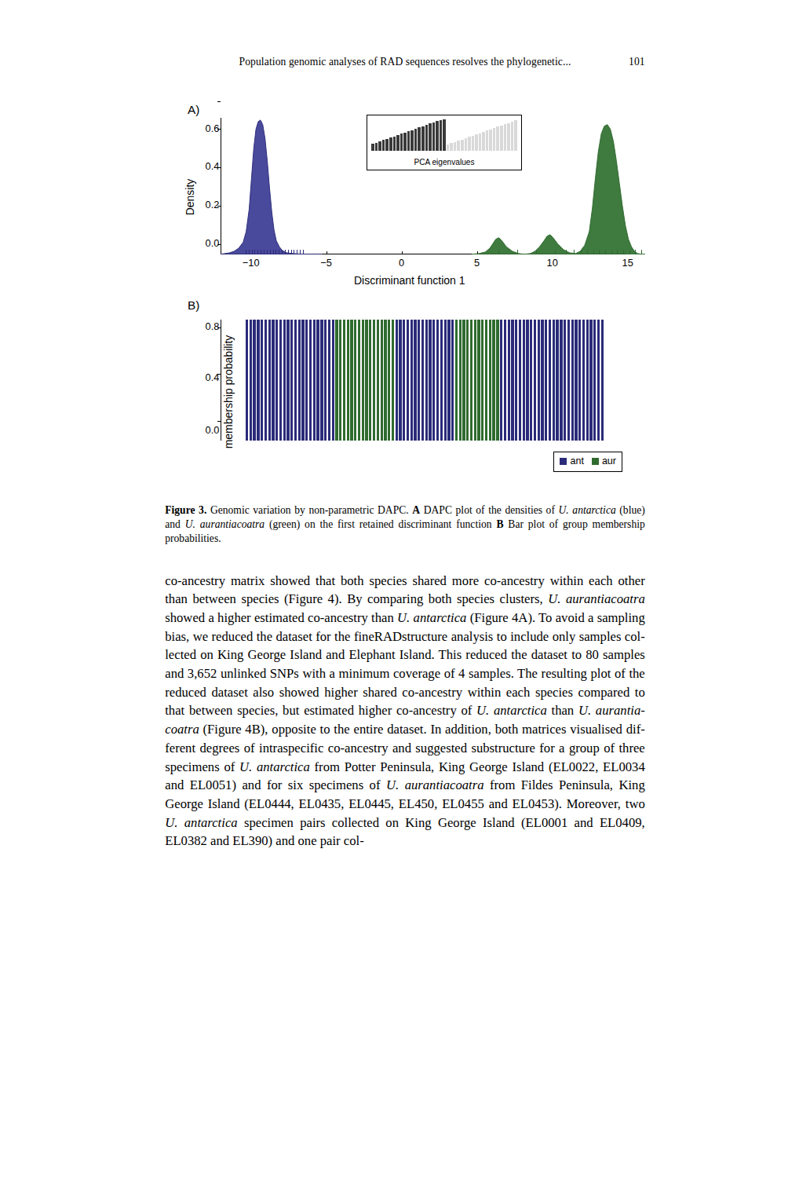Population genomic analyses of RAD sequences resolves the phylogenetic... 101
A)
Density
0.6 0.4 0.2 0.0
−10 −5 0 5 10 15
Discriminant function 1
PCA eigenvalues
B)
membership probability
0.8 0.4 0.0
ant aur
Figure 3. Genomic variation by non-parametric DAPC. A DAPC plot of the densities of U. antarctica (blue) and U. aurantiacoatra (green) on the first retained discriminant function B Bar plot of group membership probabilities.
co-ancestry matrix showed that both species shared more co-ancestry within each other than between species (Figure 4). By comparing both species clusters, U. aurantiacoatra showed a higher estimated co-ancestry than U. antarctica (Figure 4A). To avoid a sampling bias, we reduced the dataset for the fineRADstructure analysis to include only samples collected on King George Island and Elephant Island. This reduced the dataset to 80 samples and 3,652 unlinked SNPs with a minimum coverage of 4 samples. The resulting plot of the reduced dataset also showed higher shared co-ancestry within each species compared to that between species, but estimated higher co-ancestry of U. antarctica than U. aurantiacoatra (Figure 4B), opposite to the entire dataset. In addition, both matrices visualised different degrees of intraspecific co-ancestry and suggested substructure for a group of three specimens of U. antarctica from Potter Peninsula, King George Island (EL0022, EL0034 and EL0051) and for six specimens of U. aurantiacoatra from Fildes Peninsula, King George Island (EL0444, EL0435, EL0445, EL450, EL0455 and EL0453). Moreover, two U. antarctica specimen pairs collected on King George Island (EL0001 and EL0409, EL0382 and EL390) and one pair col-